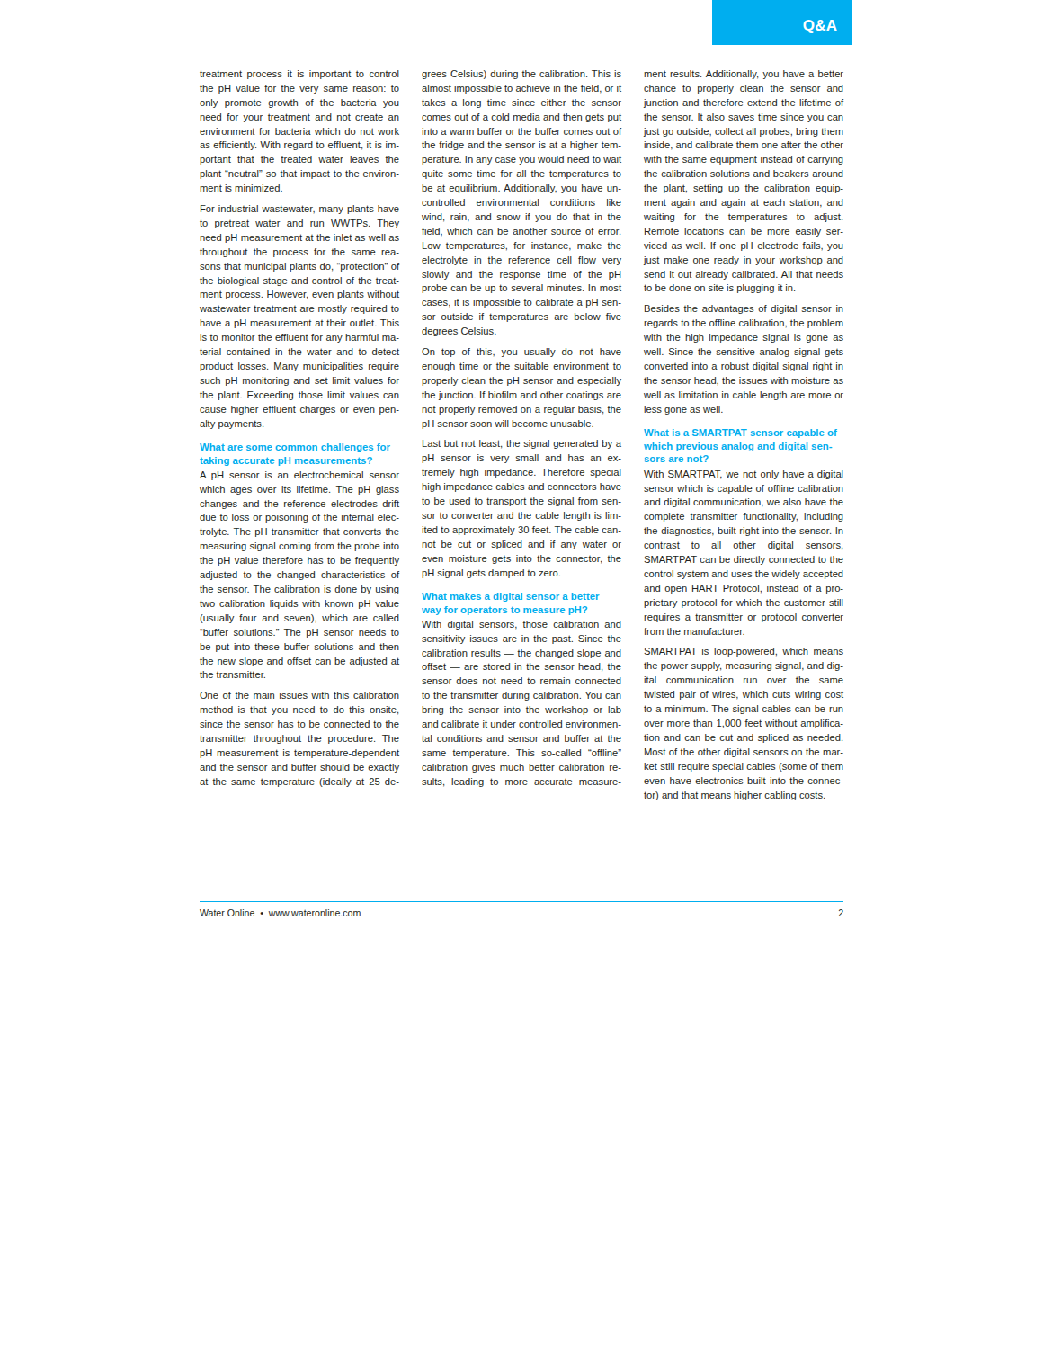Q&A
treatment process it is important to control the pH value for the very same reason: to only promote growth of the bacteria you need for your treatment and not create an environment for bacteria which do not work as efficiently. With regard to effluent, it is important that the treated water leaves the plant “neutral” so that impact to the environment is minimized.
For industrial wastewater, many plants have to pretreat water and run WWTPs. They need pH measurement at the inlet as well as throughout the process for the same reasons that municipal plants do, “protection” of the biological stage and control of the treatment process. However, even plants without wastewater treatment are mostly required to have a pH measurement at their outlet. This is to monitor the effluent for any harmful material contained in the water and to detect product losses. Many municipalities require such pH monitoring and set limit values for the plant. Exceeding those limit values can cause higher effluent charges or even penalty payments.
What are some common challenges for taking accurate pH measurements?
A pH sensor is an electrochemical sensor which ages over its lifetime. The pH glass changes and the reference electrodes drift due to loss or poisoning of the internal electrolyte. The pH transmitter that converts the measuring signal coming from the probe into the pH value therefore has to be frequently adjusted to the changed characteristics of the sensor. The calibration is done by using two calibration liquids with known pH value (usually four and seven), which are called “buffer solutions.” The pH sensor needs to be put into these buffer solutions and then the new slope and offset can be adjusted at the transmitter.
One of the main issues with this calibration method is that you need to do this onsite, since the sensor has to be connected to the transmitter throughout the procedure. The pH measurement is temperature-dependent and the sensor and buffer should be exactly at the same temperature (ideally at 25 degrees Celsius) during the calibration. This is almost impossible to achieve in the field, or it takes a long time since either the sensor comes out of a cold media and then gets put into a warm buffer or the buffer comes out of the fridge and the sensor is at a higher temperature. In any case you would need to wait quite some time for all the temperatures to be at equilibrium. Additionally, you have uncontrolled environmental conditions like wind, rain, and snow if you do that in the field, which can be another source of error. Low temperatures, for instance, make the electrolyte in the reference cell flow very slowly and the response time of the pH probe can be up to several minutes. In most cases, it is impossible to calibrate a pH sensor outside if temperatures are below five degrees Celsius.
On top of this, you usually do not have enough time or the suitable environment to properly clean the pH sensor and especially the junction. If biofilm and other coatings are not properly removed on a regular basis, the pH sensor soon will become unusable.
Last but not least, the signal generated by a pH sensor is very small and has an extremely high impedance. Therefore special high impedance cables and connectors have to be used to transport the signal from sensor to converter and the cable length is limited to approximately 30 feet. The cable cannot be cut or spliced and if any water or even moisture gets into the connector, the pH signal gets damped to zero.
What makes a digital sensor a better way for operators to measure pH?
With digital sensors, those calibration and sensitivity issues are in the past. Since the calibration results — the changed slope and offset — are stored in the sensor head, the sensor does not need to remain connected to the transmitter during calibration. You can bring the sensor into the workshop or lab and calibrate it under controlled environmental conditions and sensor and buffer at the same temperature. This so-called “offline” calibration gives much better calibration results, leading to more accurate measurement results. Additionally, you have a better chance to properly clean the sensor and junction and therefore extend the lifetime of the sensor. It also saves time since you can just go outside, collect all probes, bring them inside, and calibrate them one after the other with the same equipment instead of carrying the calibration solutions and beakers around the plant, setting up the calibration equipment again and again at each station, and waiting for the temperatures to adjust. Remote locations can be more easily serviced as well. If one pH electrode fails, you just make one ready in your workshop and send it out already calibrated. All that needs to be done on site is plugging it in.
Besides the advantages of digital sensor in regards to the offline calibration, the problem with the high impedance signal is gone as well. Since the sensitive analog signal gets converted into a robust digital signal right in the sensor head, the issues with moisture as well as limitation in cable length are more or less gone as well.
What is a SMARTPAT sensor capable of which previous analog and digital sensors are not?
With SMARTPAT, we not only have a digital sensor which is capable of offline calibration and digital communication, we also have the complete transmitter functionality, including the diagnostics, built right into the sensor. In contrast to all other digital sensors, SMARTPAT can be directly connected to the control system and uses the widely accepted and open HART Protocol, instead of a proprietary protocol for which the customer still requires a transmitter or protocol converter from the manufacturer.
SMARTPAT is loop-powered, which means the power supply, measuring signal, and digital communication run over the same twisted pair of wires, which cuts wiring cost to a minimum. The signal cables can be run over more than 1,000 feet without amplification and can be cut and spliced as needed. Most of the other digital sensors on the market still require special cables (some of them even have electronics built into the connector) and that means higher cabling costs.
Water Online • www.wateronline.com
2